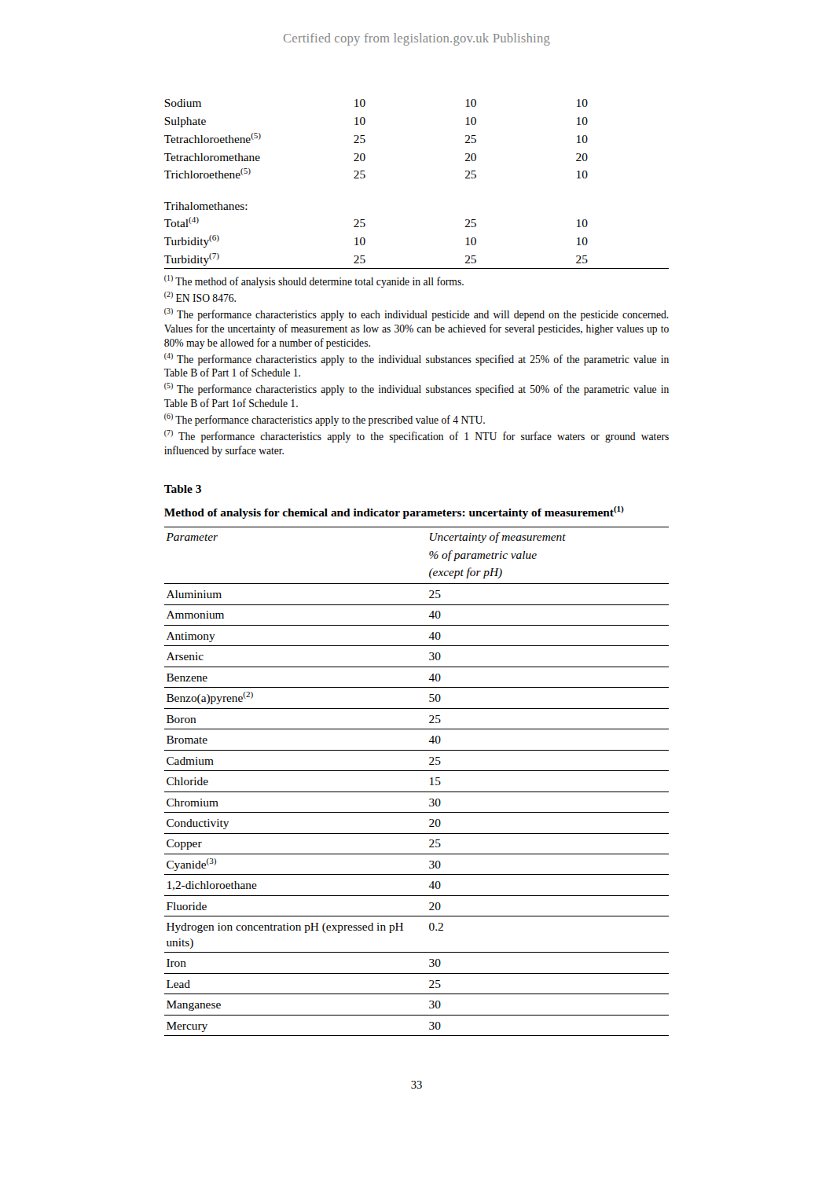Certified copy from legislation.gov.uk Publishing
| Sodium | 10 | 10 | 10 |
| Sulphate | 10 | 10 | 10 |
| Tetrachloroethene (5) | 25 | 25 | 10 |
| Tetrachloromethane | 20 | 20 | 20 |
| Trichloroethene (5) | 25 | 25 | 10 |
| Trihalomethanes: | | | |
| Total (4) | 25 | 25 | 10 |
| Turbidity (6) | 10 | 10 | 10 |
| Turbidity (7) | 25 | 25 | 25 |
(1) The method of analysis should determine total cyanide in all forms.
(2) EN ISO 8476.
(3) The performance characteristics apply to each individual pesticide and will depend on the pesticide concerned. Values for the uncertainty of measurement as low as 30% can be achieved for several pesticides, higher values up to 80% may be allowed for a number of pesticides.
(4) The performance characteristics apply to the individual substances specified at 25% of the parametric value in Table B of Part 1 of Schedule 1.
(5) The performance characteristics apply to the individual substances specified at 50% of the parametric value in Table B of Part 1of Schedule 1.
(6) The performance characteristics apply to the prescribed value of 4 NTU.
(7) The performance characteristics apply to the specification of 1 NTU for surface waters or ground waters influenced by surface water.
Table 3
Method of analysis for chemical and indicator parameters: uncertainty of measurement(1)
| Parameter | Uncertainty of measurement |
| --- | --- |
| | % of parametric value |
| | (except for pH) |
| Aluminium | 25 |
| Ammonium | 40 |
| Antimony | 40 |
| Arsenic | 30 |
| Benzene | 40 |
| Benzo(a)pyrene (2) | 50 |
| Boron | 25 |
| Bromate | 40 |
| Cadmium | 25 |
| Chloride | 15 |
| Chromium | 30 |
| Conductivity | 20 |
| Copper | 25 |
| Cyanide (3) | 30 |
| 1,2-dichloroethane | 40 |
| Fluoride | 20 |
| Hydrogen ion concentration pH (expressed in pH units) | 0.2 |
| Iron | 30 |
| Lead | 25 |
| Manganese | 30 |
| Mercury | 30 |
33